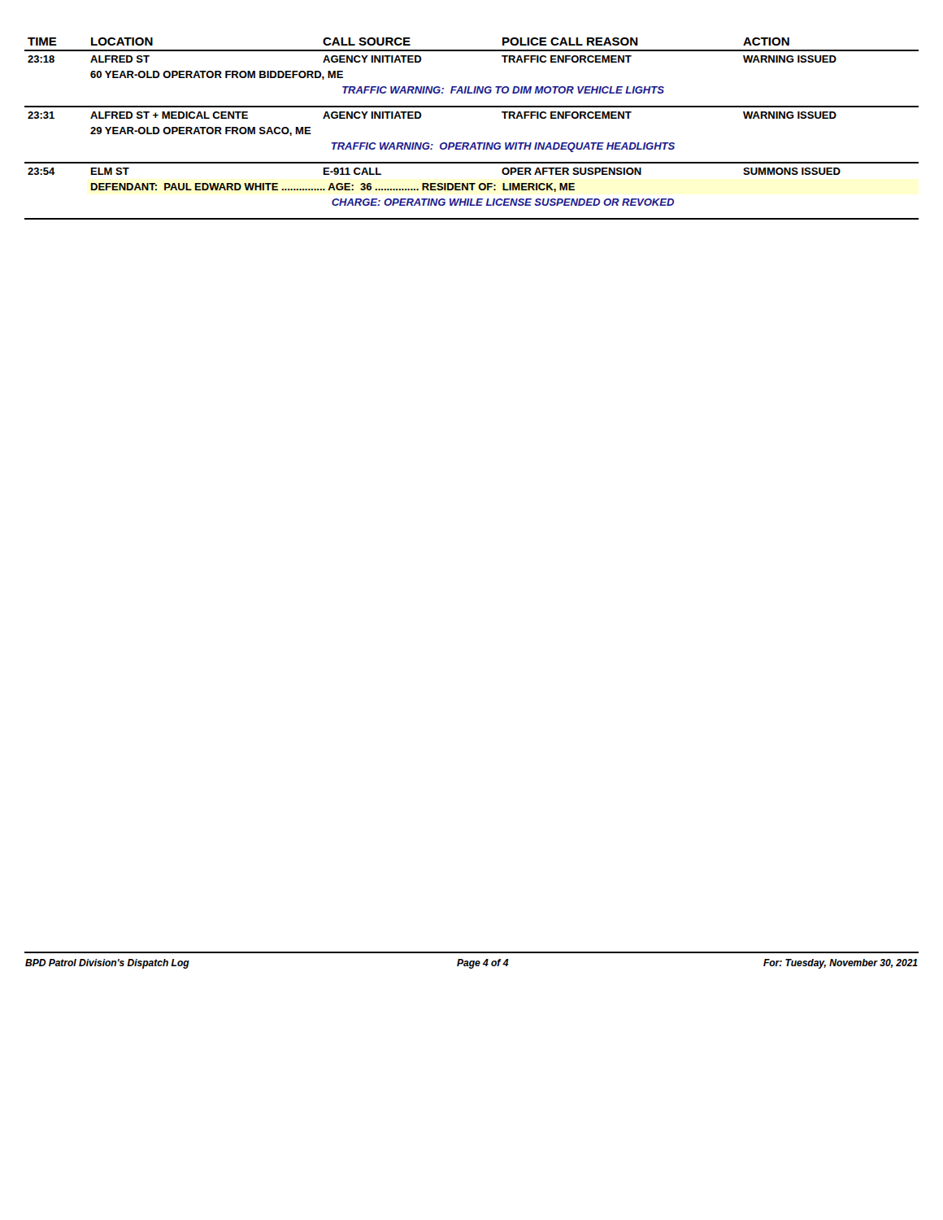| TIME | LOCATION | CALL SOURCE | POLICE CALL REASON | ACTION |
| 23:18 | ALFRED ST | AGENCY INITIATED | TRAFFIC ENFORCEMENT | WARNING ISSUED |
| | 60 YEAR-OLD OPERATOR FROM BIDDEFORD, ME |
| | TRAFFIC WARNING: FAILING TO DIM MOTOR VEHICLE LIGHTS |
| 23:31 | ALFRED ST + MEDICAL CENTE | AGENCY INITIATED | TRAFFIC ENFORCEMENT | WARNING ISSUED |
| | 29 YEAR-OLD OPERATOR FROM SACO, ME |
| | TRAFFIC WARNING: OPERATING WITH INADEQUATE HEADLIGHTS |
| 23:54 | ELM ST | E-911 CALL | OPER AFTER SUSPENSION | SUMMONS ISSUED |
| | DEFENDANT: PAUL EDWARD WHITE ............... AGE: 36 ............... RESIDENT OF: LIMERICK, ME |
| | CHARGE: OPERATING WHILE LICENSE SUSPENDED OR REVOKED |
| BPD Patrol Division's Dispatch Log | Page 4 of 4 | For: Tuesday, November 30, 2021 |